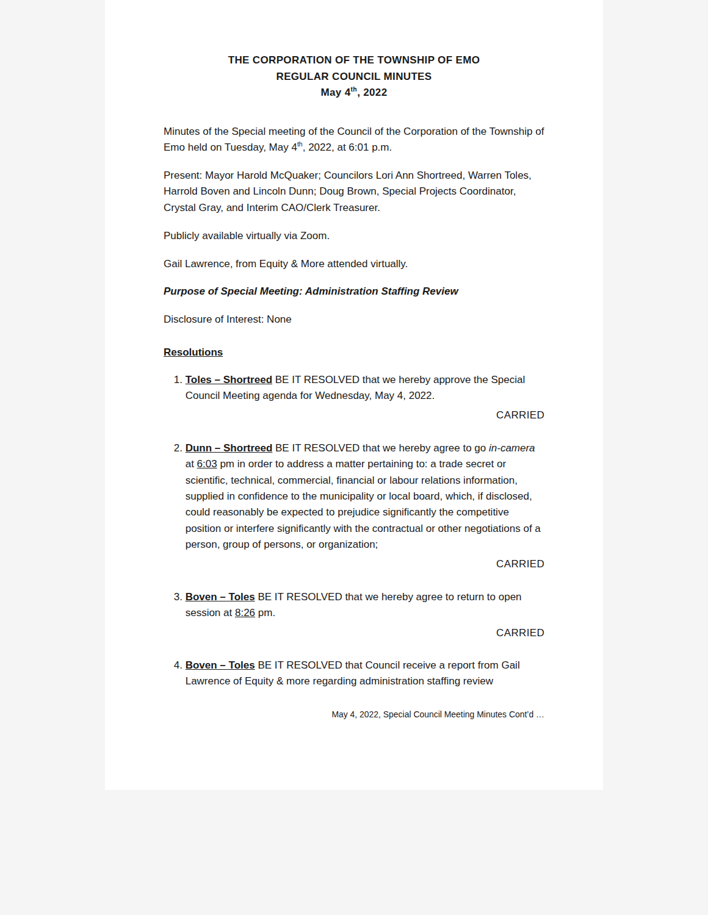The Corporation of the Township of Emo Regular Council Minutes May 4th, 2022
Minutes of the Special meeting of the Council of the Corporation of the Township of Emo held on Tuesday, May 4th, 2022, at 6:01 p.m.
Present: Mayor Harold McQuaker; Councilors Lori Ann Shortreed, Warren Toles, Harrold Boven and Lincoln Dunn; Doug Brown, Special Projects Coordinator, Crystal Gray, and Interim CAO/Clerk Treasurer.
Publicly available virtually via Zoom.
Gail Lawrence, from Equity & More attended virtually.
Purpose of Special Meeting: Administration Staffing Review
Disclosure of Interest: None
Resolutions
Toles – Shortreed BE IT RESOLVED that we hereby approve the Special Council Meeting agenda for Wednesday, May 4, 2022.
CARRIED
Dunn – Shortreed BE IT RESOLVED that we hereby agree to go in-camera at 6:03 pm in order to address a matter pertaining to: a trade secret or scientific, technical, commercial, financial or labour relations information, supplied in confidence to the municipality or local board, which, if disclosed, could reasonably be expected to prejudice significantly the competitive position or interfere significantly with the contractual or other negotiations of a person, group of persons, or organization;
CARRIED
Boven – Toles BE IT RESOLVED that we hereby agree to return to open session at 8:26 pm.
CARRIED
Boven – Toles BE IT RESOLVED that Council receive a report from Gail Lawrence of Equity & more regarding administration staffing review
May 4, 2022, Special Council Meeting Minutes Cont’d …